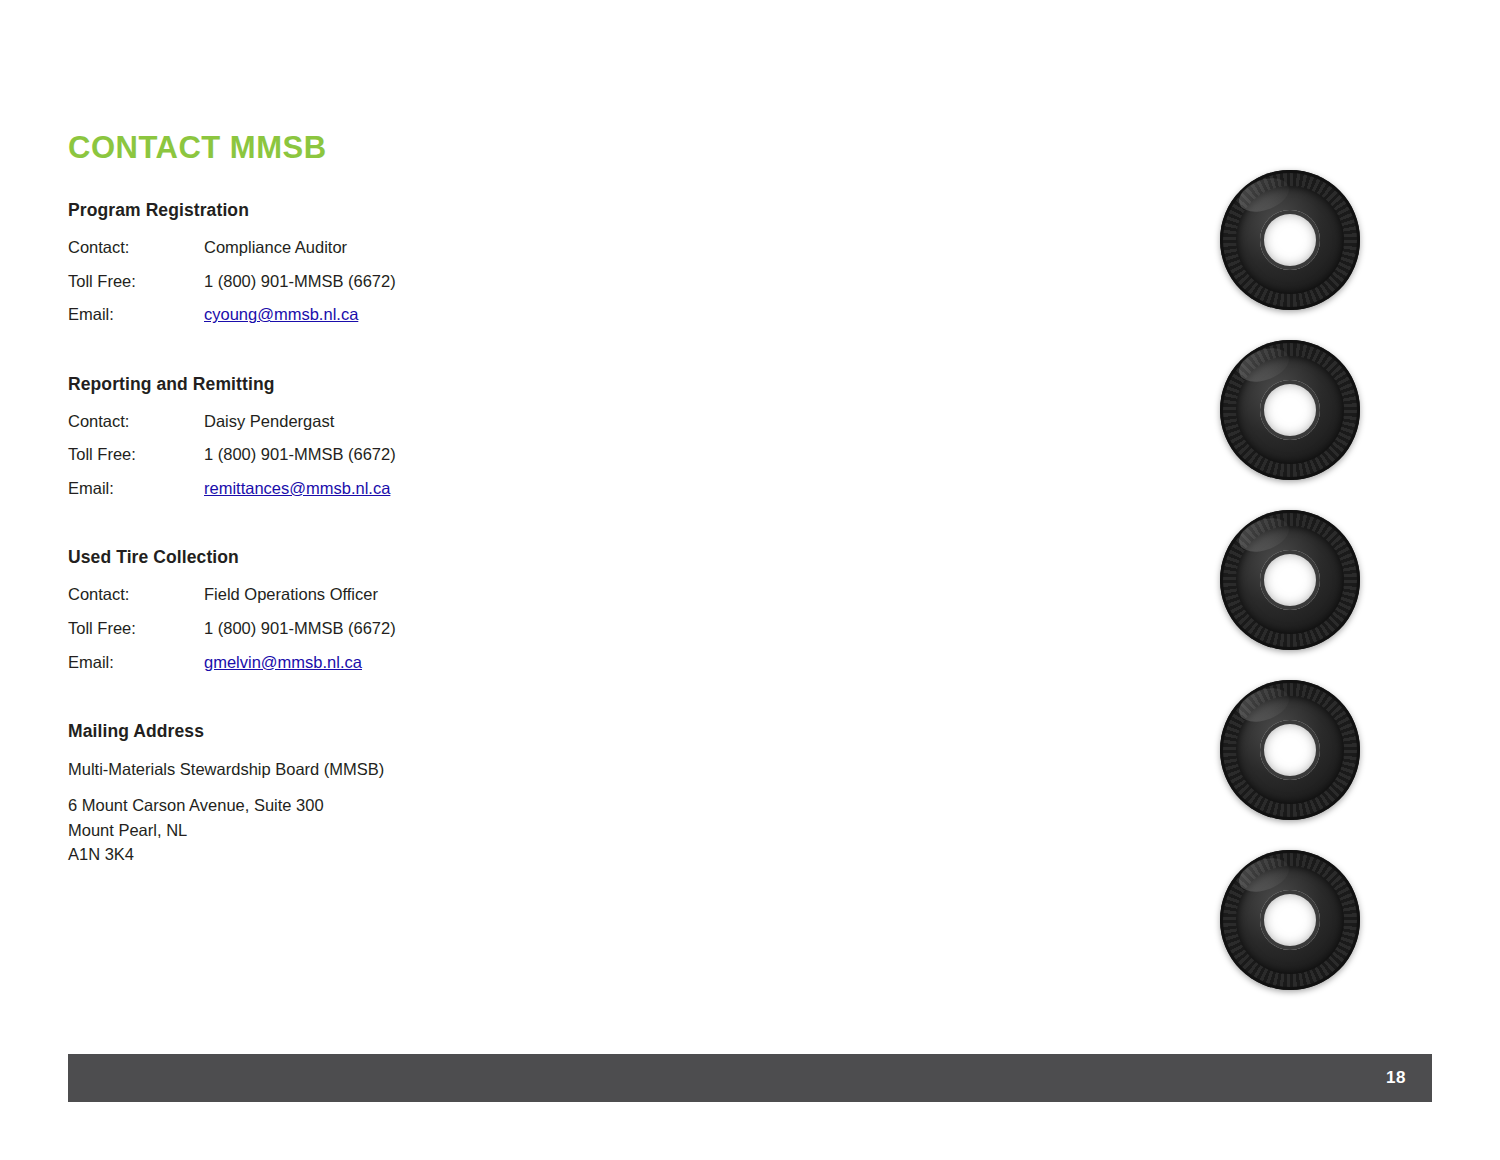Contact MMSB
Program Registration
| Contact: | Compliance Auditor |
| Toll Free: | 1 (800) 901-MMSB (6672) |
| Email: | cyoung@mmsb.nl.ca |
Reporting and Remitting
| Contact: | Daisy Pendergast |
| Toll Free: | 1 (800) 901-MMSB (6672) |
| Email: | remittances@mmsb.nl.ca |
Used Tire Collection
| Contact: | Field Operations Officer |
| Toll Free: | 1 (800) 901-MMSB (6672) |
| Email: | gmelvin@mmsb.nl.ca |
Mailing Address
Multi-Materials Stewardship Board (MMSB)
6 Mount Carson Avenue, Suite 300
Mount Pearl, NL
A1N 3K4
18